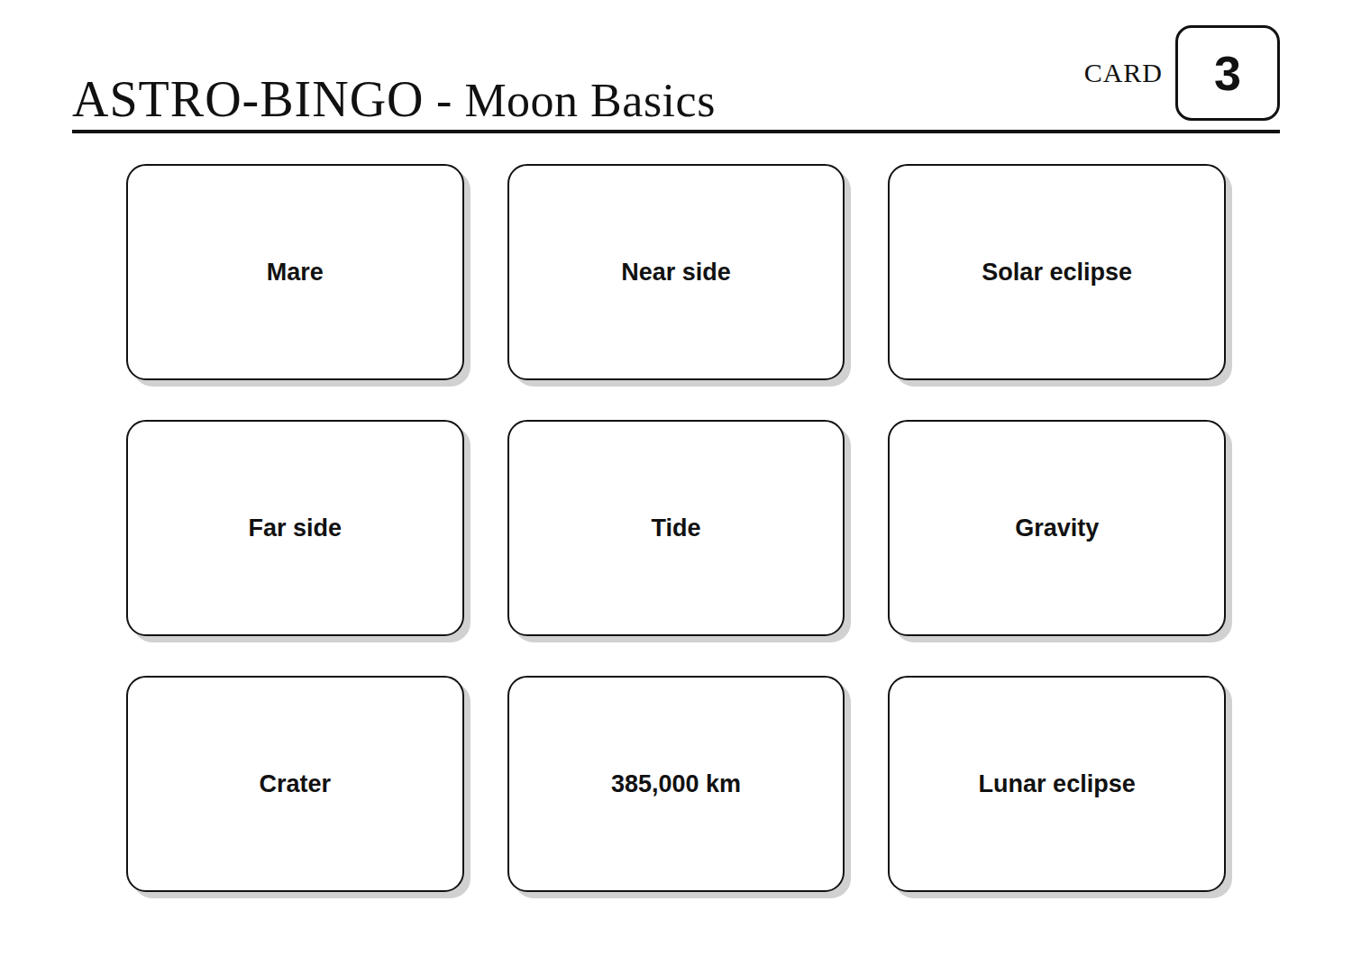ASTRO-BINGO - Moon Basics
CARD 3
Mare
Near side
Solar eclipse
Far side
Tide
Gravity
Crater
385,000 km
Lunar eclipse